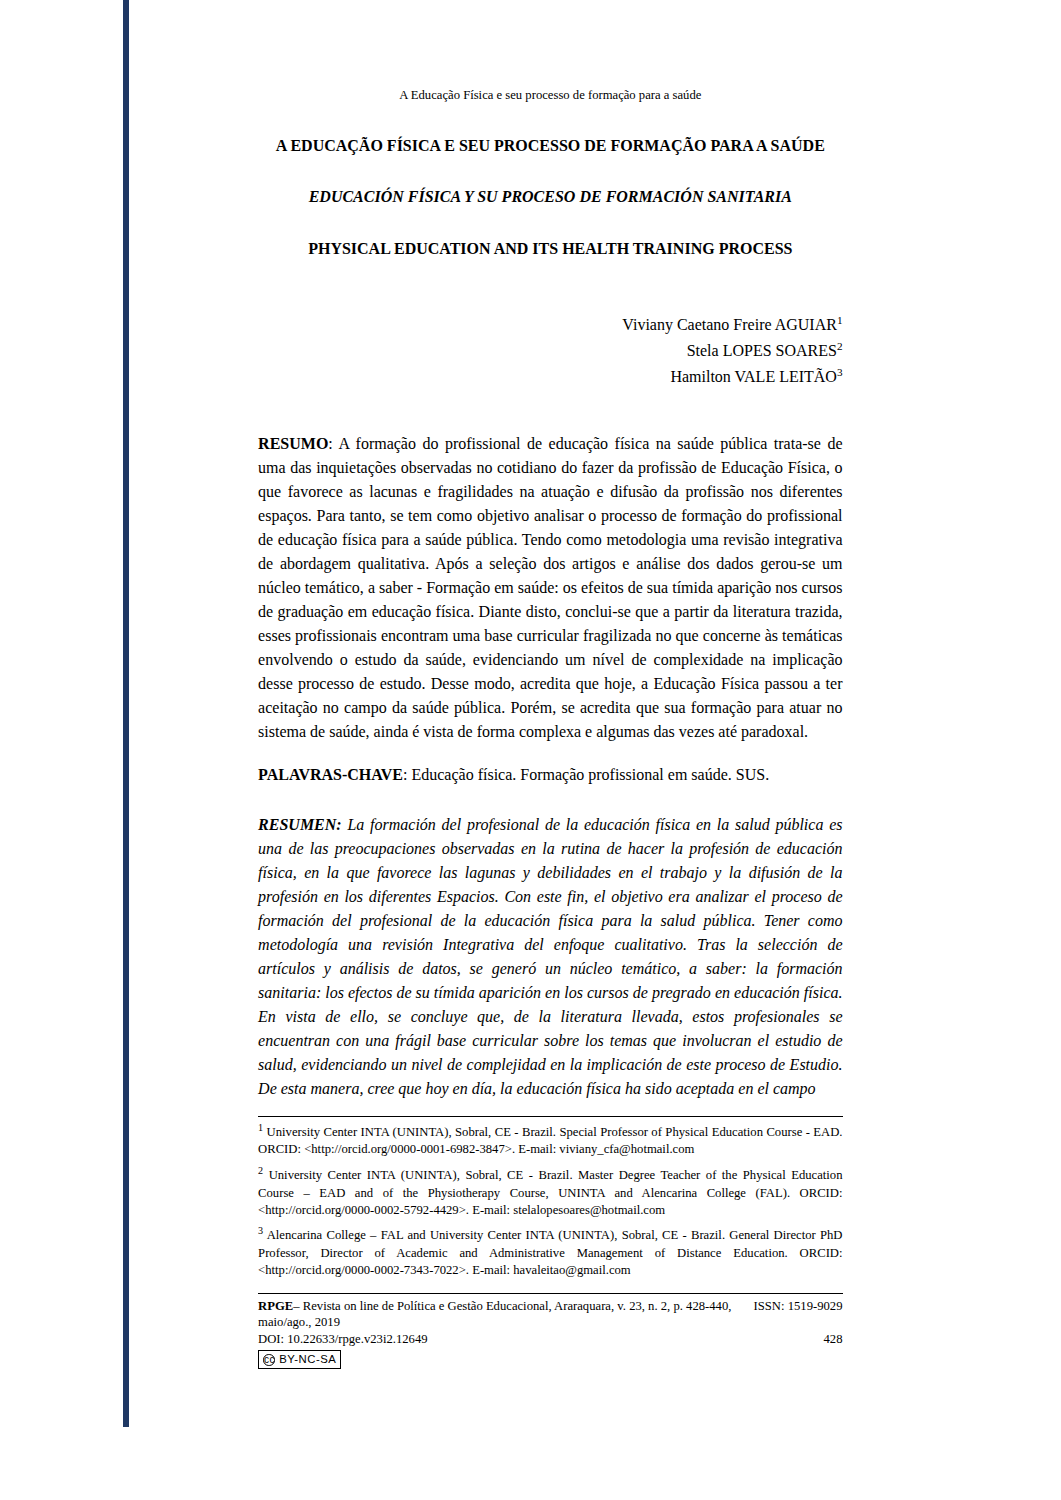A Educação Física e seu processo de formação para a saúde
A EDUCAÇÃO FÍSICA E SEU PROCESSO DE FORMAÇÃO PARA A SAÚDE
EDUCACIÓN FÍSICA Y SU PROCESO DE FORMACIÓN SANITARIA
PHYSICAL EDUCATION AND ITS HEALTH TRAINING PROCESS
Viviany Caetano Freire AGUIAR1
Stela LOPES SOARES2
Hamilton VALE LEITÃO3
RESUMO: A formação do profissional de educação física na saúde pública trata-se de uma das inquietações observadas no cotidiano do fazer da profissão de Educação Física, o que favorece as lacunas e fragilidades na atuação e difusão da profissão nos diferentes espaços. Para tanto, se tem como objetivo analisar o processo de formação do profissional de educação física para a saúde pública. Tendo como metodologia uma revisão integrativa de abordagem qualitativa. Após a seleção dos artigos e análise dos dados gerou-se um núcleo temático, a saber - Formação em saúde: os efeitos de sua tímida aparição nos cursos de graduação em educação física. Diante disto, conclui-se que a partir da literatura trazida, esses profissionais encontram uma base curricular fragilizada no que concerne às temáticas envolvendo o estudo da saúde, evidenciando um nível de complexidade na implicação desse processo de estudo. Desse modo, acredita que hoje, a Educação Física passou a ter aceitação no campo da saúde pública. Porém, se acredita que sua formação para atuar no sistema de saúde, ainda é vista de forma complexa e algumas das vezes até paradoxal.
PALAVRAS-CHAVE: Educação física. Formação profissional em saúde. SUS.
RESUMEN: La formación del profesional de la educación física en la salud pública es una de las preocupaciones observadas en la rutina de hacer la profesión de educación física, en la que favorece las lagunas y debilidades en el trabajo y la difusión de la profesión en los diferentes Espacios. Con este fin, el objetivo era analizar el proceso de formación del profesional de la educación física para la salud pública. Tener como metodología una revisión Integrativa del enfoque cualitativo. Tras la selección de artículos y análisis de datos, se generó un núcleo temático, a saber: la formación sanitaria: los efectos de su tímida aparición en los cursos de pregrado en educación física. En vista de ello, se concluye que, de la literatura llevada, estos profesionales se encuentran con una frágil base curricular sobre los temas que involucran el estudio de salud, evidenciando un nivel de complejidad en la implicación de este proceso de Estudio. De esta manera, cree que hoy en día, la educación física ha sido aceptada en el campo
1 University Center INTA (UNINTA), Sobral, CE - Brazil. Special Professor of Physical Education Course - EAD. ORCID: <http://orcid.org/0000-0001-6982-3847>. E-mail: viviany_cfa@hotmail.com
2 University Center INTA (UNINTA), Sobral, CE - Brazil. Master Degree Teacher of the Physical Education Course – EAD and of the Physiotherapy Course, UNINTA and Alencarina College (FAL). ORCID: <http://orcid.org/0000-0002-5792-4429>. E-mail: stelalopesoares@hotmail.com
3 Alencarina College – FAL and University Center INTA (UNINTA), Sobral, CE - Brazil. General Director PhD Professor, Director of Academic and Administrative Management of Distance Education. ORCID: <http://orcid.org/0000-0002-7343-7022>. E-mail: havaleitao@gmail.com
RPGE– Revista on line de Política e Gestão Educacional, Araraquara, v. 23, n. 2, p. 428-440, maio/ago., 2019
ISSN: 1519-9029
DOI: 10.22633/rpge.v23i2.12649
428
cc BY-NC-SA